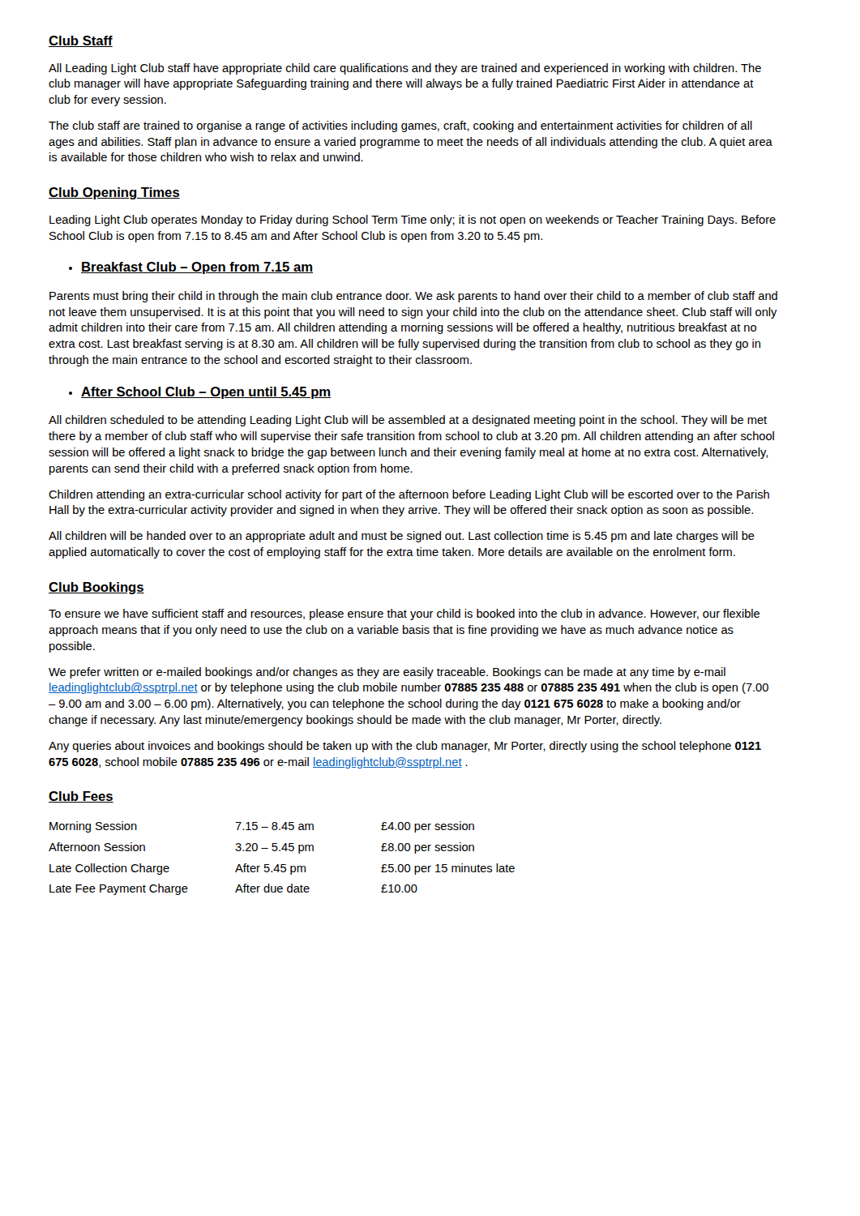Club Staff
All Leading Light Club staff have appropriate child care qualifications and they are trained and experienced in working with children. The club manager will have appropriate Safeguarding training and there will always be a fully trained Paediatric First Aider in attendance at club for every session.
The club staff are trained to organise a range of activities including games, craft, cooking and entertainment activities for children of all ages and abilities. Staff plan in advance to ensure a varied programme to meet the needs of all individuals attending the club. A quiet area is available for those children who wish to relax and unwind.
Club Opening Times
Leading Light Club operates Monday to Friday during School Term Time only; it is not open on weekends or Teacher Training Days. Before School Club is open from 7.15 to 8.45 am and After School Club is open from 3.20 to 5.45 pm.
Breakfast Club – Open from 7.15 am
Parents must bring their child in through the main club entrance door. We ask parents to hand over their child to a member of club staff and not leave them unsupervised. It is at this point that you will need to sign your child into the club on the attendance sheet. Club staff will only admit children into their care from 7.15 am. All children attending a morning sessions will be offered a healthy, nutritious breakfast at no extra cost. Last breakfast serving is at 8.30 am. All children will be fully supervised during the transition from club to school as they go in through the main entrance to the school and escorted straight to their classroom.
After School Club – Open until 5.45 pm
All children scheduled to be attending Leading Light Club will be assembled at a designated meeting point in the school. They will be met there by a member of club staff who will supervise their safe transition from school to club at 3.20 pm. All children attending an after school session will be offered a light snack to bridge the gap between lunch and their evening family meal at home at no extra cost. Alternatively, parents can send their child with a preferred snack option from home.
Children attending an extra-curricular school activity for part of the afternoon before Leading Light Club will be escorted over to the Parish Hall by the extra-curricular activity provider and signed in when they arrive. They will be offered their snack option as soon as possible.
All children will be handed over to an appropriate adult and must be signed out. Last collection time is 5.45 pm and late charges will be applied automatically to cover the cost of employing staff for the extra time taken. More details are available on the enrolment form.
Club Bookings
To ensure we have sufficient staff and resources, please ensure that your child is booked into the club in advance. However, our flexible approach means that if you only need to use the club on a variable basis that is fine providing we have as much advance notice as possible.
We prefer written or e-mailed bookings and/or changes as they are easily traceable. Bookings can be made at any time by e-mail leadinglightclub@ssptrpl.net or by telephone using the club mobile number 07885 235 488 or 07885 235 491 when the club is open (7.00 – 9.00 am and 3.00 – 6.00 pm). Alternatively, you can telephone the school during the day 0121 675 6028 to make a booking and/or change if necessary. Any last minute/emergency bookings should be made with the club manager, Mr Porter, directly.
Any queries about invoices and bookings should be taken up with the club manager, Mr Porter, directly using the school telephone 0121 675 6028, school mobile 07885 235 496 or e-mail leadinglightclub@ssptrpl.net .
Club Fees
| Morning Session | 7.15 – 8.45 am | £4.00 per session |
| Afternoon Session | 3.20 – 5.45 pm | £8.00 per session |
| Late Collection Charge | After 5.45 pm | £5.00 per 15 minutes late |
| Late Fee Payment Charge | After due date | £10.00 |